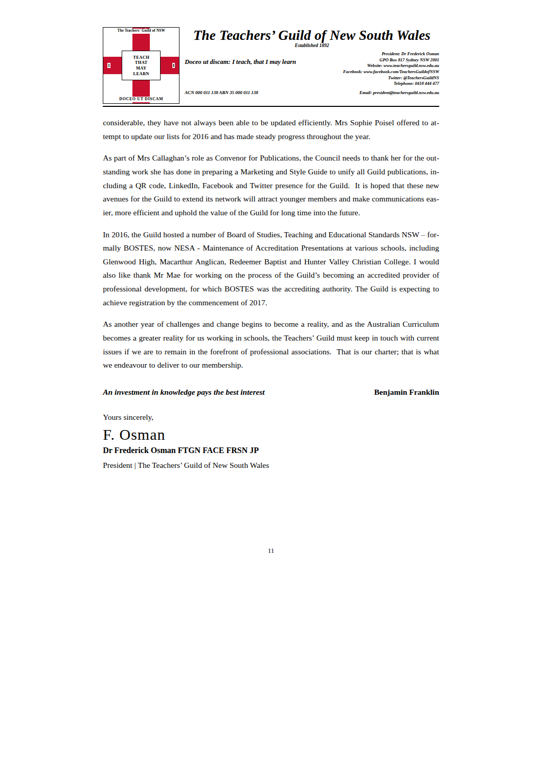The Teachers' Guild of NSW
I
I
TEACH
THAT
MAY
LEARN
DOCEO UT DISCAM
The Teachers’ Guild of New South Wales
Established 1892
Doceo ut discam: I teach, that I may learn
President: Dr Frederick Osman
GPO Box 817 Sydney NSW 2001
Website: www.teachersguild.nsw.edu.au
Facebook: www.facebook.com/TeachersGuildofNSW
Twitter: @TeachersGuildNS
Telephone: 0418 444 477
ACN 000 011 138 ABN 35 000 011 138
Email: president@teachersguild.nsw.edu.au
considerable, they have not always been able to be updated efficiently. Mrs Sophie Poisel offered to attempt to update our lists for 2016 and has made steady progress throughout the year.
As part of Mrs Callaghan’s role as Convenor for Publications, the Council needs to thank her for the outstanding work she has done in preparing a Marketing and Style Guide to unify all Guild publications, including a QR code, LinkedIn, Facebook and Twitter presence for the Guild. It is hoped that these new avenues for the Guild to extend its network will attract younger members and make communications easier, more efficient and uphold the value of the Guild for long time into the future.
In 2016, the Guild hosted a number of Board of Studies, Teaching and Educational Standards NSW – formally BOSTES, now NESA - Maintenance of Accreditation Presentations at various schools, including Glenwood High, Macarthur Anglican, Redeemer Baptist and Hunter Valley Christian College. I would also like thank Mr Mae for working on the process of the Guild’s becoming an accredited provider of professional development, for which BOSTES was the accrediting authority. The Guild is expecting to achieve registration by the commencement of 2017.
As another year of challenges and change begins to become a reality, and as the Australian Curriculum becomes a greater reality for us working in schools, the Teachers’ Guild must keep in touch with current issues if we are to remain in the forefront of professional associations. That is our charter; that is what we endeavour to deliver to our membership.
An investment in knowledge pays the best interest Benjamin Franklin
Yours sincerely,
F. Osman
Dr Frederick Osman FTGN FACE FRSN JP
President | The Teachers’ Guild of New South Wales
11